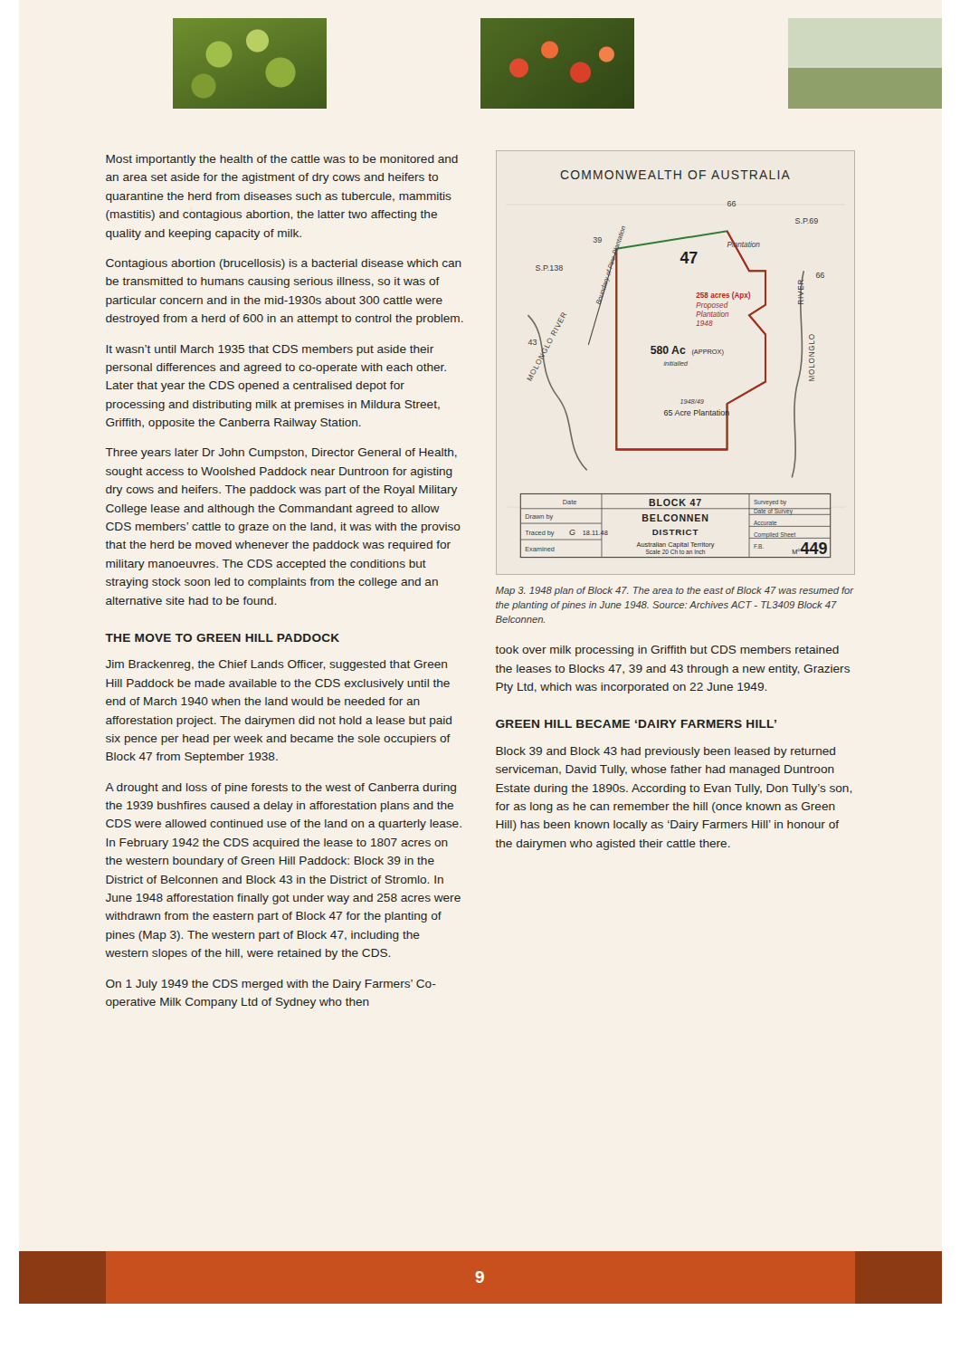Most importantly the health of the cattle was to be monitored and an area set aside for the agistment of dry cows and heifers to quarantine the herd from diseases such as tubercule, mammitis (mastitis) and contagious abortion, the latter two affecting the quality and keeping capacity of milk.
Contagious abortion (brucellosis) is a bacterial disease which can be transmitted to humans causing serious illness, so it was of particular concern and in the mid-1930s about 300 cattle were destroyed from a herd of 600 in an attempt to control the problem.
It wasn’t until March 1935 that CDS members put aside their personal differences and agreed to co-operate with each other. Later that year the CDS opened a centralised depot for processing and distributing milk at premises in Mildura Street, Griffith, opposite the Canberra Railway Station.
Three years later Dr John Cumpston, Director General of Health, sought access to Woolshed Paddock near Duntroon for agisting dry cows and heifers. The paddock was part of the Royal Military College lease and although the Commandant agreed to allow CDS members’ cattle to graze on the land, it was with the proviso that the herd be moved whenever the paddock was required for military manoeuvres. The CDS accepted the conditions but straying stock soon led to complaints from the college and an alternative site had to be found.
The move to Green Hill Paddock
Jim Brackenreg, the Chief Lands Officer, suggested that Green Hill Paddock be made available to the CDS exclusively until the end of March 1940 when the land would be needed for an afforestation project. The dairymen did not hold a lease but paid six pence per head per week and became the sole occupiers of Block 47 from September 1938.
A drought and loss of pine forests to the west of Canberra during the 1939 bushfires caused a delay in afforestation plans and the CDS were allowed continued use of the land on a quarterly lease. In February 1942 the CDS acquired the lease to 1807 acres on the western boundary of Green Hill Paddock: Block 39 in the District of Belconnen and Block 43 in the District of Stromlo. In June 1948 afforestation finally got under way and 258 acres were withdrawn from the eastern part of Block 47 for the planting of pines (Map 3). The western part of Block 47, including the western slopes of the hill, were retained by the CDS.
On 1 July 1949 the CDS merged with the Dairy Farmers’ Co-operative Milk Company Ltd of Sydney who then
COMMONWEALTH OF AUSTRALIA 66 S.P.69 Plantation 66 39 S.P.138 43 MOLONGLO RIVER MOLONGLO RIVER Boundary of Pine Plantation 47 258 acres (Apx) Proposed Plantation 1948 580 Ac (APPROX) initialled 1948/49 65 Acre Plantation Date Drawn by Traced by Examined G 18.11.48 BLOCK 47 BELCONNEN DISTRICT Australian Capital Territory Scale 20 Ch to an Inch Surveyed by Date of Survey Accurate Compiled Sheet F.B. Mo449
Map 3. 1948 plan of Block 47. The area to the east of Block 47 was resumed for the planting of pines in June 1948. Source: Archives ACT - TL3409 Block 47 Belconnen.
took over milk processing in Griffith but CDS members retained the leases to Blocks 47, 39 and 43 through a new entity, Graziers Pty Ltd, which was incorporated on 22 June 1949.
Green Hill became ‘Dairy Farmers Hill’
Block 39 and Block 43 had previously been leased by returned serviceman, David Tully, whose father had managed Duntroon Estate during the 1890s. According to Evan Tully, Don Tully’s son, for as long as he can remember the hill (once known as Green Hill) has been known locally as ‘Dairy Farmers Hill’ in honour of the dairymen who agisted their cattle there.
9